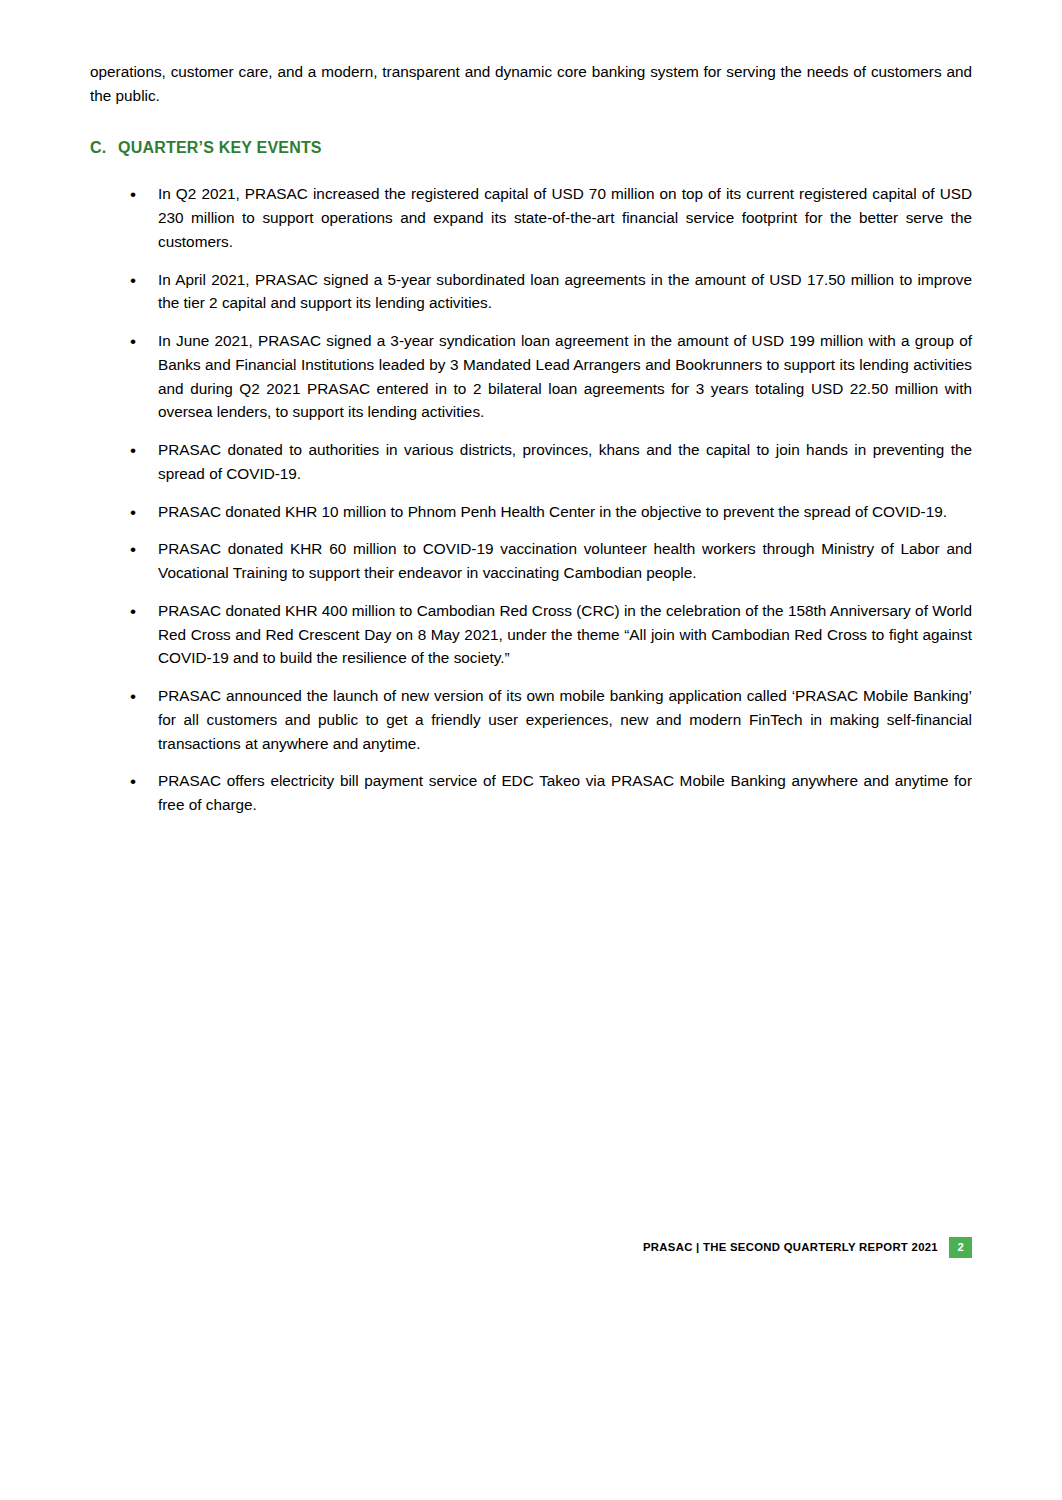operations, customer care, and a modern, transparent and dynamic core banking system for serving the needs of customers and the public.
C. QUARTER’S KEY EVENTS
In Q2 2021, PRASAC increased the registered capital of USD 70 million on top of its current registered capital of USD 230 million to support operations and expand its state-of-the-art financial service footprint for the better serve the customers.
In April 2021, PRASAC signed a 5-year subordinated loan agreements in the amount of USD 17.50 million to improve the tier 2 capital and support its lending activities.
In June 2021, PRASAC signed a 3-year syndication loan agreement in the amount of USD 199 million with a group of Banks and Financial Institutions leaded by 3 Mandated Lead Arrangers and Bookrunners to support its lending activities and during Q2 2021 PRASAC entered in to 2 bilateral loan agreements for 3 years totaling USD 22.50 million with oversea lenders, to support its lending activities.
PRASAC donated to authorities in various districts, provinces, khans and the capital to join hands in preventing the spread of COVID-19.
PRASAC donated KHR 10 million to Phnom Penh Health Center in the objective to prevent the spread of COVID-19.
PRASAC donated KHR 60 million to COVID-19 vaccination volunteer health workers through Ministry of Labor and Vocational Training to support their endeavor in vaccinating Cambodian people.
PRASAC donated KHR 400 million to Cambodian Red Cross (CRC) in the celebration of the 158th Anniversary of World Red Cross and Red Crescent Day on 8 May 2021, under the theme “All join with Cambodian Red Cross to fight against COVID-19 and to build the resilience of the society.”
PRASAC announced the launch of new version of its own mobile banking application called ‘PRASAC Mobile Banking’ for all customers and public to get a friendly user experiences, new and modern FinTech in making self-financial transactions at anywhere and anytime.
PRASAC offers electricity bill payment service of EDC Takeo via PRASAC Mobile Banking anywhere and anytime for free of charge.
PRASAC | THE SECOND QUARTERLY REPORT 2021 2